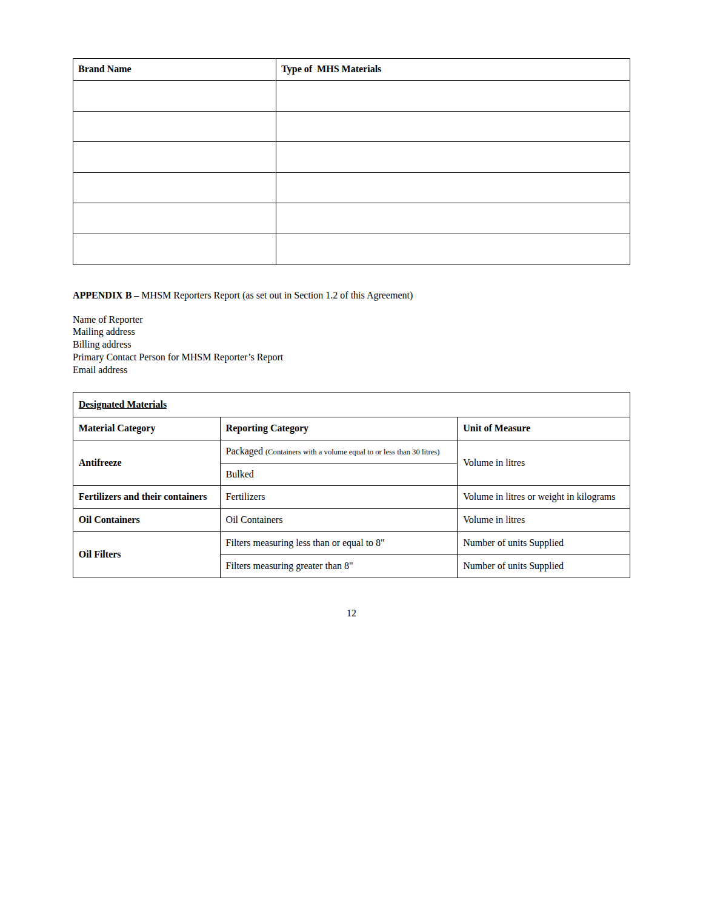| Brand Name | Type of MHS Materials |
| --- | --- |
APPENDIX B – MHSM Reporters Report (as set out in Section 1.2 of this Agreement)
Name of Reporter
Mailing address
Billing address
Primary Contact Person for MHSM Reporter’s Report
Email address
| Designated Materials |
| Material Category | Reporting Category | Unit of Measure |
| Antifreeze | Packaged (Containers with a volume equal to or less than 30 litres) | Volume in litres |
| Bulked |
| Fertilizers and their containers | Fertilizers | Volume in litres or weight in kilograms |
| Oil Containers | Oil Containers | Volume in litres |
| Oil Filters | Filters measuring less than or equal to 8" | Number of units Supplied |
| Filters measuring greater than 8" | Number of units Supplied |
12